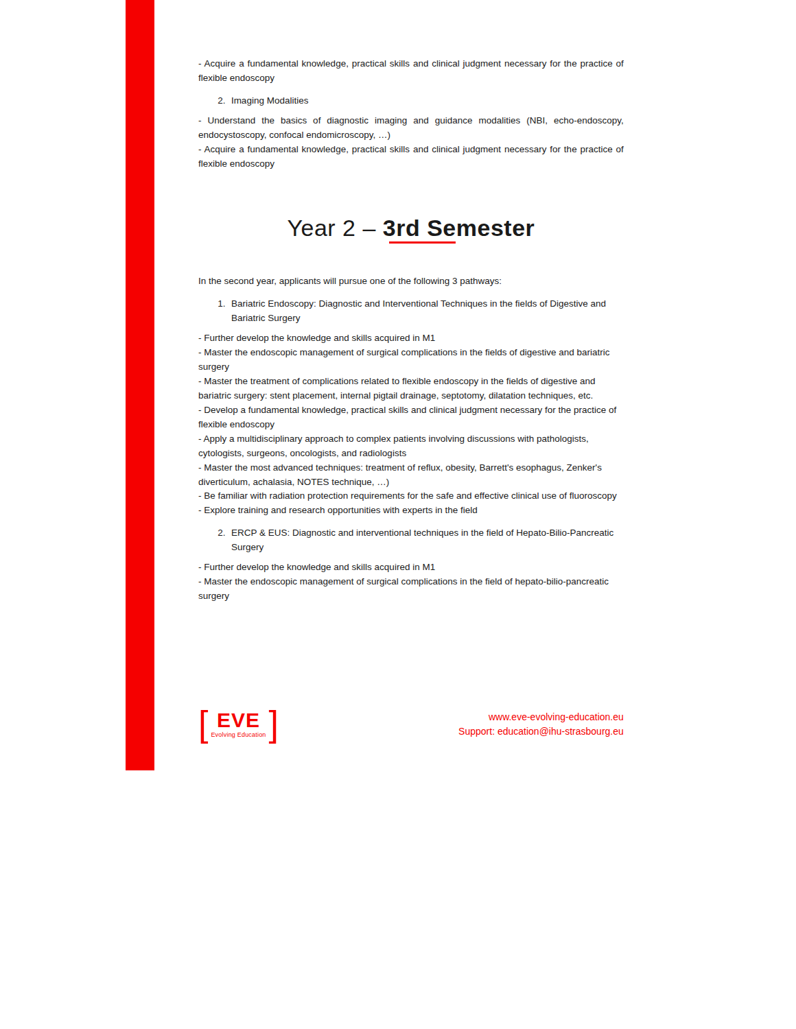- Acquire a fundamental knowledge, practical skills and clinical judgment necessary for the practice of flexible endoscopy
Imaging Modalities
- Understand the basics of diagnostic imaging and guidance modalities (NBI, echo-endoscopy, endocystoscopy, confocal endomicroscopy, …)
- Acquire a fundamental knowledge, practical skills and clinical judgment necessary for the practice of flexible endoscopy
Year 2 – 3rd Semester
In the second year, applicants will pursue one of the following 3 pathways:
Bariatric Endoscopy: Diagnostic and Interventional Techniques in the fields of Digestive and Bariatric Surgery
- Further develop the knowledge and skills acquired in M1
- Master the endoscopic management of surgical complications in the fields of digestive and bariatric surgery
- Master the treatment of complications related to flexible endoscopy in the fields of digestive and bariatric surgery: stent placement, internal pigtail drainage, septotomy, dilatation techniques, etc.
- Develop a fundamental knowledge, practical skills and clinical judgment necessary for the practice of flexible endoscopy
- Apply a multidisciplinary approach to complex patients involving discussions with pathologists, cytologists, surgeons, oncologists, and radiologists
- Master the most advanced techniques: treatment of reflux, obesity, Barrett's esophagus, Zenker's diverticulum, achalasia, NOTES technique, …)
- Be familiar with radiation protection requirements for the safe and effective clinical use of fluoroscopy
- Explore training and research opportunities with experts in the field
ERCP & EUS: Diagnostic and interventional techniques in the field of Hepato-Bilio-Pancreatic Surgery
- Further develop the knowledge and skills acquired in M1
- Master the endoscopic management of surgical complications in the field of hepato-bilio-pancreatic surgery
[ EVE Evolving Education ]
www.eve-evolving-education.eu
Support: education@ihu-strasbourg.eu